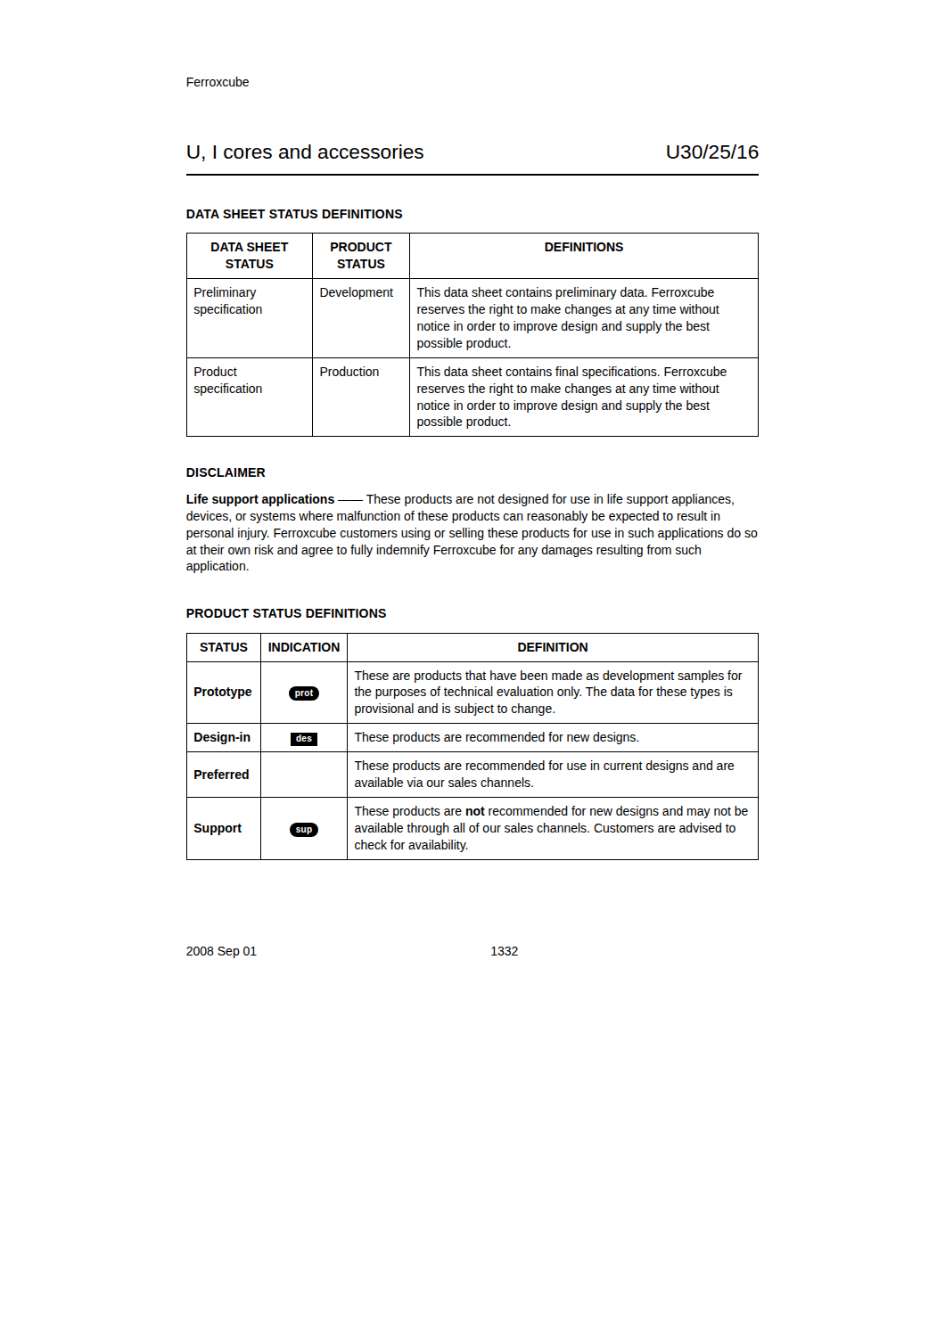Ferroxcube
U, I cores and accessories
U30/25/16
DATA SHEET STATUS DEFINITIONS
| DATA SHEET STATUS | PRODUCT STATUS | DEFINITIONS |
| --- | --- | --- |
| Preliminary specification | Development | This data sheet contains preliminary data. Ferroxcube reserves the right to make changes at any time without notice in order to improve design and supply the best possible product. |
| Product specification | Production | This data sheet contains final specifications. Ferroxcube reserves the right to make changes at any time without notice in order to improve design and supply the best possible product. |
DISCLAIMER
Life support applications —— These products are not designed for use in life support appliances, devices, or systems where malfunction of these products can reasonably be expected to result in personal injury. Ferroxcube customers using or selling these products for use in such applications do so at their own risk and agree to fully indemnify Ferroxcube for any damages resulting from such application.
PRODUCT STATUS DEFINITIONS
| STATUS | INDICATION | DEFINITION |
| --- | --- | --- |
| Prototype | prot | These are products that have been made as development samples for the purposes of technical evaluation only. The data for these types is provisional and is subject to change. |
| Design-in | des | These products are recommended for new designs. |
| Preferred | | These products are recommended for use in current designs and are available via our sales channels. |
| Support | sup | These products are not recommended for new designs and may not be available through all of our sales channels. Customers are advised to check for availability. |
2008 Sep 01
1332